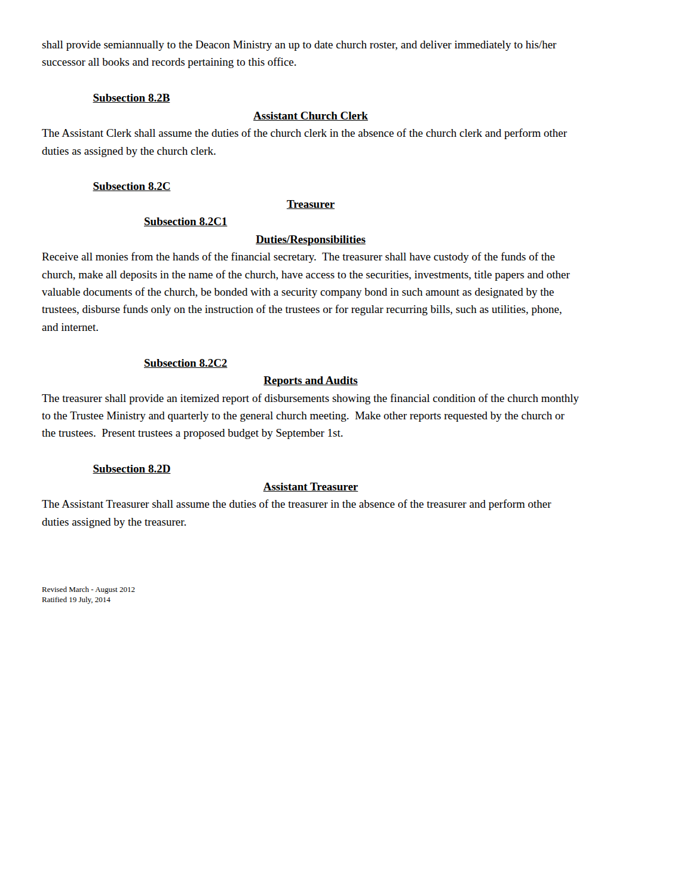shall provide semiannually to the Deacon Ministry an up to date church roster, and deliver immediately to his/her successor all books and records pertaining to this office.
Subsection 8.2B Assistant Church Clerk
The Assistant Clerk shall assume the duties of the church clerk in the absence of the church clerk and perform other duties as assigned by the church clerk.
Subsection 8.2C Treasurer Subsection 8.2C1 Duties/Responsibilities
Receive all monies from the hands of the financial secretary. The treasurer shall have custody of the funds of the church, make all deposits in the name of the church, have access to the securities, investments, title papers and other valuable documents of the church, be bonded with a security company bond in such amount as designated by the trustees, disburse funds only on the instruction of the trustees or for regular recurring bills, such as utilities, phone, and internet.
Subsection 8.2C2 Reports and Audits
The treasurer shall provide an itemized report of disbursements showing the financial condition of the church monthly to the Trustee Ministry and quarterly to the general church meeting. Make other reports requested by the church or the trustees. Present trustees a proposed budget by September 1st.
Subsection 8.2D Assistant Treasurer
The Assistant Treasurer shall assume the duties of the treasurer in the absence of the treasurer and perform other duties assigned by the treasurer.
Revised March - August 2012
Ratified 19 July, 2014